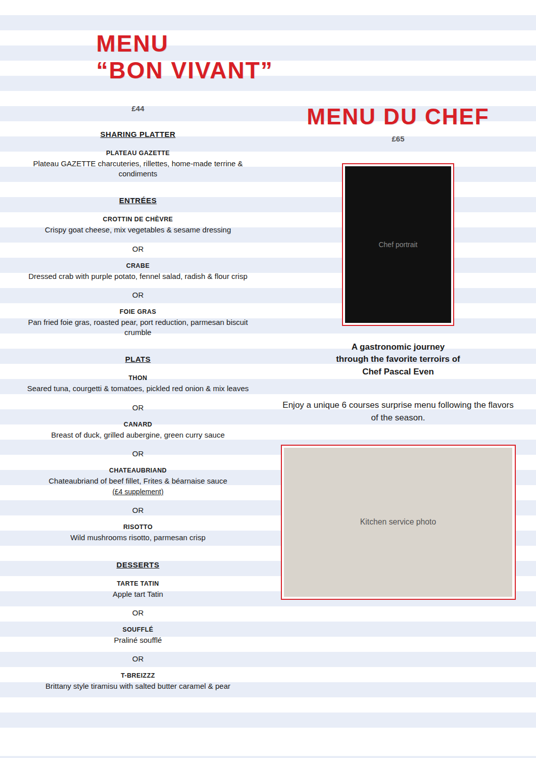Menu
“Bon Vivant”
£44
Sharing Platter
Plateau Gazette
Plateau GAZETTE charcuteries, rillettes, home-made terrine & condiments
Entrées
Crottin de Chèvre
Crispy goat cheese, mix vegetables & sesame dressing
OR
Crabe
Dressed crab with purple potato, fennel salad, radish & flour crisp
OR
Foie Gras
Pan fried foie gras, roasted pear, port reduction, parmesan biscuit crumble
Plats
Thon
Seared tuna, courgetti & tomatoes, pickled red onion & mix leaves
OR
Canard
Breast of duck, grilled aubergine, green curry sauce
OR
Chateaubriand
Chateaubriand of beef fillet, Frites & béarnaise sauce
(£4 supplement)
OR
Risotto
Wild mushrooms risotto, parmesan crisp
Desserts
Tarte Tatin
Apple tart Tatin
OR
Soufflé
Praliné soufflé
OR
T-Breizzz
Brittany style tiramisu with salted butter caramel & pear
Menu du Chef
£65
A gastronomic journey
through the favorite terroirs of
Chef Pascal Even
Enjoy a unique 6 courses surprise menu following the flavors of the season.